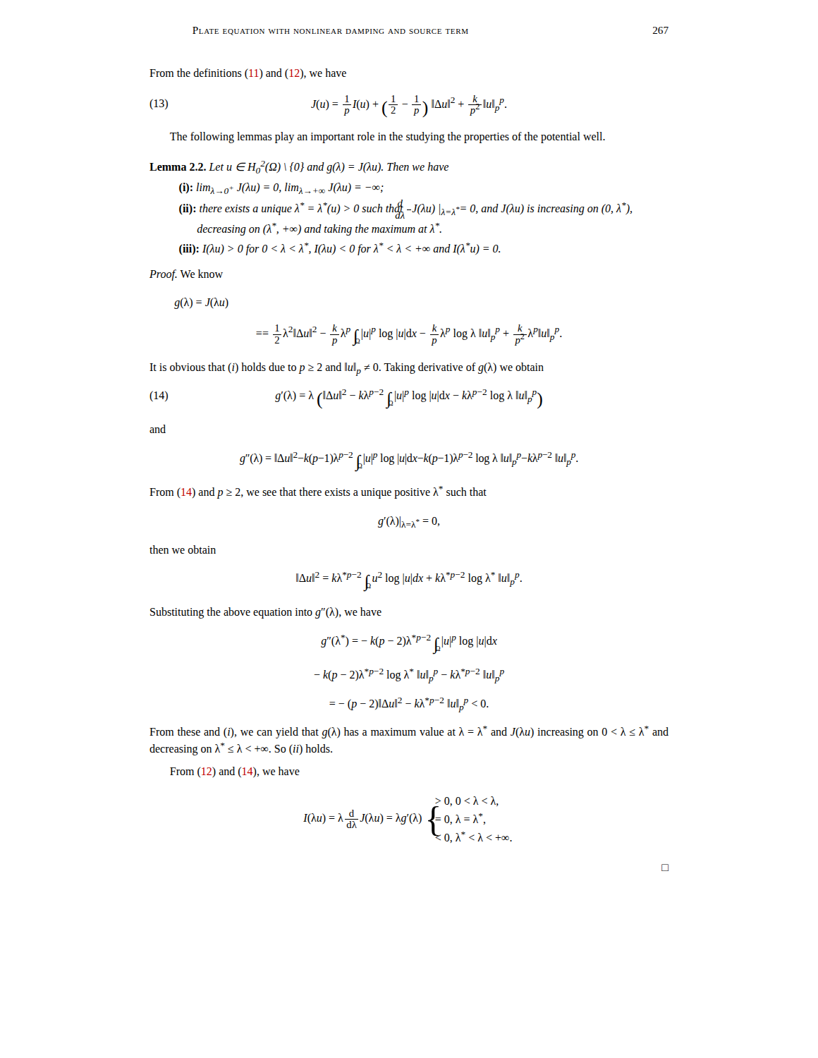Plate equation with nonlinear damping and source term 267
From the definitions (11) and (12), we have
(13) J(u) = 1 p I(u) + (12 − 1 p) ‖Δu‖2 + kp2‖u‖pp.
The following lemmas play an important role in the studying the properties of the potential well.
Lemma 2.2. Let u ∈ H02(Ω) \ {0} and g(λ) = J(λu). Then we have
(i): limλ→0+ J(λu) = 0, limλ→+∞ J(λu) = −∞;
(ii): there exists a unique λ* = λ*(u) > 0 such that ddλ J(λu) |λ=λ*= 0, and J(λu) is increasing on (0, λ*), decreasing on (λ*, +∞) and taking the maximum at λ*.
(iii): I(λu) > 0 for 0 < λ < λ*, I(λu) < 0 for λ* < λ < +∞ and I(λ*u) = 0.
Proof. We know
g(λ) = J(λu)
== 12λ2‖Δu‖2 − kpλp ∫Ω|u|p log |u|dx − kpλp log λ ‖u‖pp + kp2λp‖u‖pp.
It is obvious that (i) holds due to p ≥ 2 and ‖u‖p ≠ 0. Taking derivative of g(λ) we obtain
(14) g′(λ) = λ (‖Δu‖2 − kλp−2 ∫Ω|u|p log |u|dx − kλp−2 log λ ‖u‖pp)
and
g″(λ) = ‖Δu‖2−k(p−1)λp−2 ∫Ω|u|p log |u|dx−k(p−1)λp−2 log λ ‖u‖pp−kλp−2 ‖u‖pp.
From (14) and p ≥ 2, we see that there exists a unique positive λ* such that
g′(λ)|λ=λ* = 0,
then we obtain
‖Δu‖2 = kλ*p−2 ∫Ωu2 log |u|dx + kλ*p−2 log λ* ‖u‖pp.
Substituting the above equation into g″(λ), we have
g″(λ*) = − k(p − 2)λ*p−2 ∫Ω|u|p log |u|dx
− k(p − 2)λ*p−2 log λ* ‖u‖pp − kλ*p−2 ‖u‖pp
= − (p − 2)‖Δu‖2 − kλ*p−2 ‖u‖pp < 0.
From these and (i), we can yield that g(λ) has a maximum value at λ = λ* and J(λu) increasing on 0 < λ ≤ λ* and decreasing on λ* ≤ λ < +∞. So (ii) holds.
From (12) and (14), we have
I(λu) = λddλ J(λu) = λg′(λ) {
| > 0, 0 < λ < λ, |
| = 0, λ = λ * , |
| < 0, λ * < λ < +∞. |
□